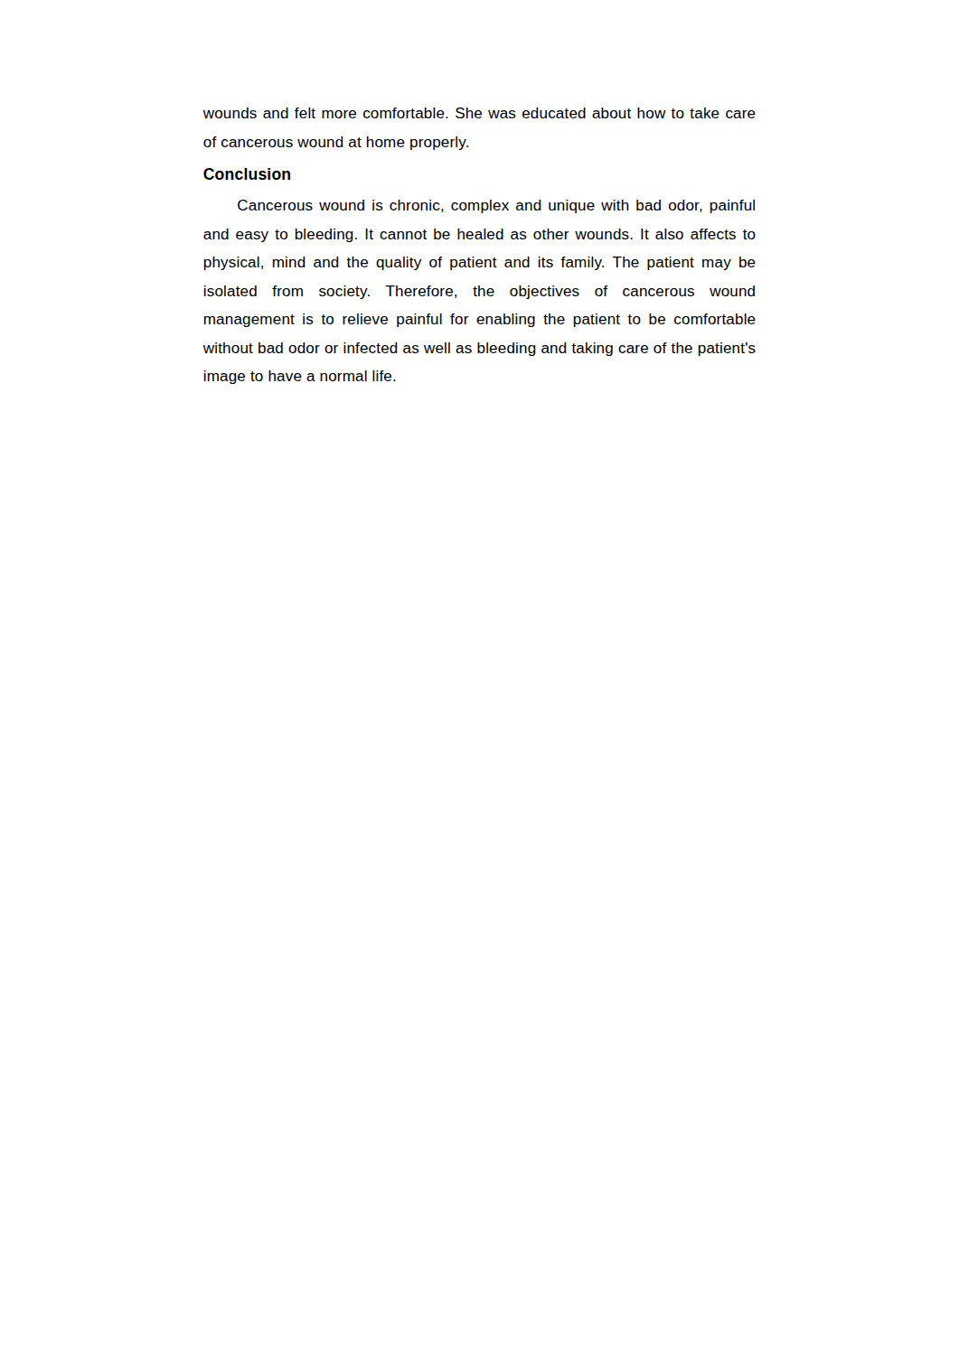wounds and felt more comfortable. She was educated about how to take care of cancerous wound at home properly.
Conclusion
Cancerous wound is chronic, complex and unique with bad odor, painful and easy to bleeding. It cannot be healed as other wounds. It also affects to physical, mind and the quality of patient and its family. The patient may be isolated from society. Therefore, the objectives of cancerous wound management is to relieve painful for enabling the patient to be comfortable without bad odor or infected as well as bleeding and taking care of the patient's image to have a normal life.